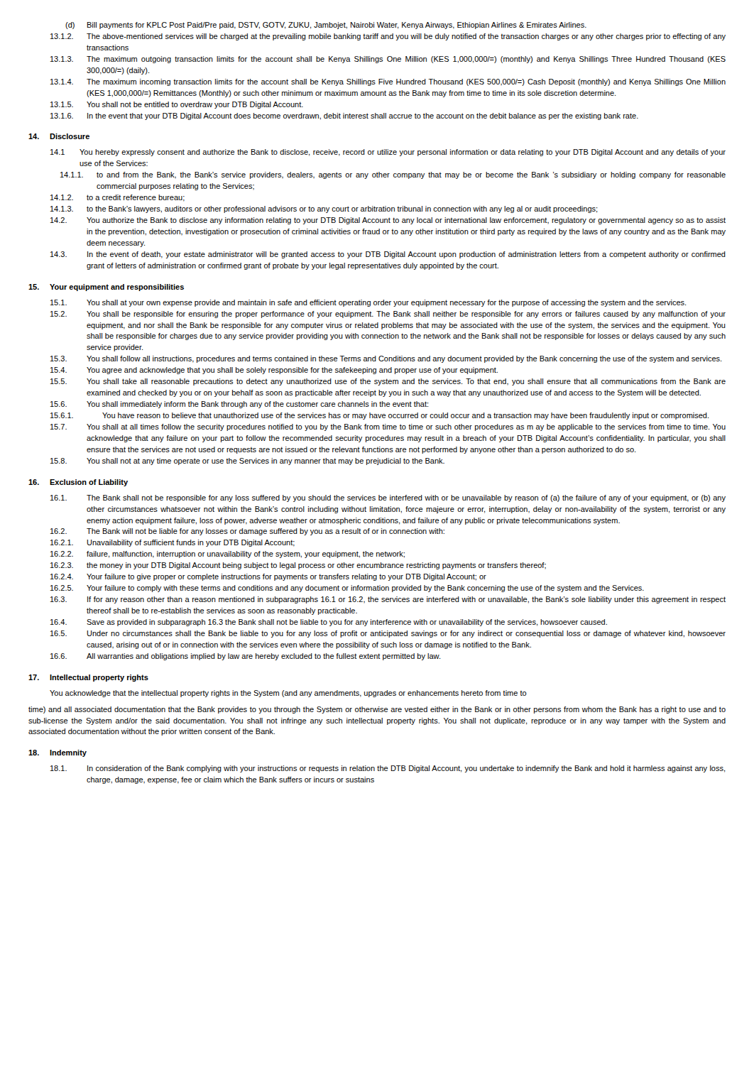(d) Bill payments for KPLC Post Paid/Pre paid, DSTV, GOTV, ZUKU, Jambojet, Nairobi Water, Kenya Airways, Ethiopian Airlines & Emirates Airlines.
13.1.2. The above-mentioned services will be charged at the prevailing mobile banking tariff and you will be duly notified of the transaction charges or any other charges prior to effecting of any transactions
13.1.3. The maximum outgoing transaction limits for the account shall be Kenya Shillings One Million (KES 1,000,000/=) (monthly) and Kenya Shillings Three Hundred Thousand (KES 300,000/=) (daily).
13.1.4. The maximum incoming transaction limits for the account shall be Kenya Shillings Five Hundred Thousand (KES 500,000/=) Cash Deposit (monthly) and Kenya Shillings One Million (KES 1,000,000/=) Remittances (Monthly) or such other minimum or maximum amount as the Bank may from time to time in its sole discretion determine.
13.1.5. You shall not be entitled to overdraw your DTB Digital Account.
13.1.6. In the event that your DTB Digital Account does become overdrawn, debit interest shall accrue to the account on the debit balance as per the existing bank rate.
14. Disclosure
14.1 You hereby expressly consent and authorize the Bank to disclose, receive, record or utilize your personal information or data relating to your DTB Digital Account and any details of your use of the Services:
14.1.1. to and from the Bank, the Bank’s service providers, dealers, agents or any other company that may be or become the Bank ’s subsidiary or holding company for reasonable commercial purposes relating to the Services;
14.1.2. to a credit reference bureau;
14.1.3. to the Bank’s lawyers, auditors or other professional advisors or to any court or arbitration tribunal in connection with any leg al or audit proceedings;
14.2. You authorize the Bank to disclose any information relating to your DTB Digital Account to any local or international law enforcement, regulatory or governmental agency so as to assist in the prevention, detection, investigation or prosecution of criminal activities or fraud or to any other institution or third party as required by the laws of any country and as the Bank may deem necessary.
14.3. In the event of death, your estate administrator will be granted access to your DTB Digital Account upon production of administration letters from a competent authority or confirmed grant of letters of administration or confirmed grant of probate by your legal representatives duly appointed by the court.
15. Your equipment and responsibilities
15.1. You shall at your own expense provide and maintain in safe and efficient operating order your equipment necessary for the purpose of accessing the system and the services.
15.2. You shall be responsible for ensuring the proper performance of your equipment. The Bank shall neither be responsible for any errors or failures caused by any malfunction of your equipment, and nor shall the Bank be responsible for any computer virus or related problems that may be associated with the use of the system, the services and the equipment. You shall be responsible for charges due to any service provider providing you with connection to the network and the Bank shall not be responsible for losses or delays caused by any such service provider.
15.3. You shall follow all instructions, procedures and terms contained in these Terms and Conditions and any document provided by the Bank concerning the use of the system and services.
15.4. You agree and acknowledge that you shall be solely responsible for the safekeeping and proper use of your equipment.
15.5. You shall take all reasonable precautions to detect any unauthorized use of the system and the services. To that end, you shall ensure that all communications from the Bank are examined and checked by you or on your behalf as soon as practicable after receipt by you in such a way that any unauthorized use of and access to the System will be detected.
15.6. You shall immediately inform the Bank through any of the customer care channels in the event that:
15.6.1. You have reason to believe that unauthorized use of the services has or may have occurred or could occur and a transaction may have been fraudulently input or compromised.
15.7. You shall at all times follow the security procedures notified to you by the Bank from time to time or such other procedures as m ay be applicable to the services from time to time. You acknowledge that any failure on your part to follow the recommended security procedures may result in a breach of your DTB Digital Account’s confidentiality. In particular, you shall ensure that the services are not used or requests are not issued or the relevant functions are not performed by anyone other than a person authorized to do so.
15.8. You shall not at any time operate or use the Services in any manner that may be prejudicial to the Bank.
16. Exclusion of Liability
16.1. The Bank shall not be responsible for any loss suffered by you should the services be interfered with or be unavailable by reason of (a) the failure of any of your equipment, or (b) any other circumstances whatsoever not within the Bank’s control including without limitation, force majeure or error, interruption, delay or non-availability of the system, terrorist or any enemy action equipment failure, loss of power, adverse weather or atmospheric conditions, and failure of any public or private telecommunications system.
16.2. The Bank will not be liable for any losses or damage suffered by you as a result of or in connection with:
16.2.1. Unavailability of sufficient funds in your DTB Digital Account;
16.2.2. failure, malfunction, interruption or unavailability of the system, your equipment, the network;
16.2.3. the money in your DTB Digital Account being subject to legal process or other encumbrance restricting payments or transfers thereof;
16.2.4. Your failure to give proper or complete instructions for payments or transfers relating to your DTB Digital Account; or
16.2.5. Your failure to comply with these terms and conditions and any document or information provided by the Bank concerning the use of the system and the Services.
16.3. If for any reason other than a reason mentioned in subparagraphs 16.1 or 16.2, the services are interfered with or unavailable, the Bank’s sole liability under this agreement in respect thereof shall be to re-establish the services as soon as reasonably practicable.
16.4. Save as provided in subparagraph 16.3 the Bank shall not be liable to you for any interference with or unavailability of the services, howsoever caused.
16.5. Under no circumstances shall the Bank be liable to you for any loss of profit or anticipated savings or for any indirect or consequential loss or damage of whatever kind, howsoever caused, arising out of or in connection with the services even where the possibility of such loss or damage is notified to the Bank.
16.6. All warranties and obligations implied by law are hereby excluded to the fullest extent permitted by law.
17. Intellectual property rights
You acknowledge that the intellectual property rights in the System (and any amendments, upgrades or enhancements hereto from time to
time) and all associated documentation that the Bank provides to you through the System or otherwise are vested either in the Bank or in other persons from whom the Bank has a right to use and to sub-license the System and/or the said documentation. You shall not infringe any such intellectual property rights. You shall not duplicate, reproduce or in any way tamper with the System and associated documentation without the prior written consent of the Bank.
18. Indemnity
18.1. In consideration of the Bank complying with your instructions or requests in relation the DTB Digital Account, you undertake to indemnify the Bank and hold it harmless against any loss, charge, damage, expense, fee or claim which the Bank suffers or incurs or sustains